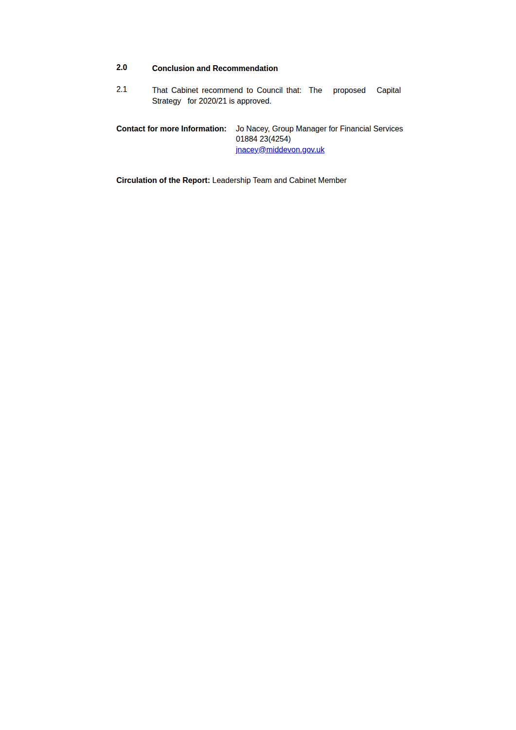2.0
Conclusion and Recommendation
2.1
That Cabinet recommend to Council that: The proposed Capital Strategy for 2020/21 is approved.
Contact for more Information:
Jo Nacey, Group Manager for Financial Services
01884 23(4254)
jnacey@middevon.gov.uk
Circulation of the Report: Leadership Team and Cabinet Member